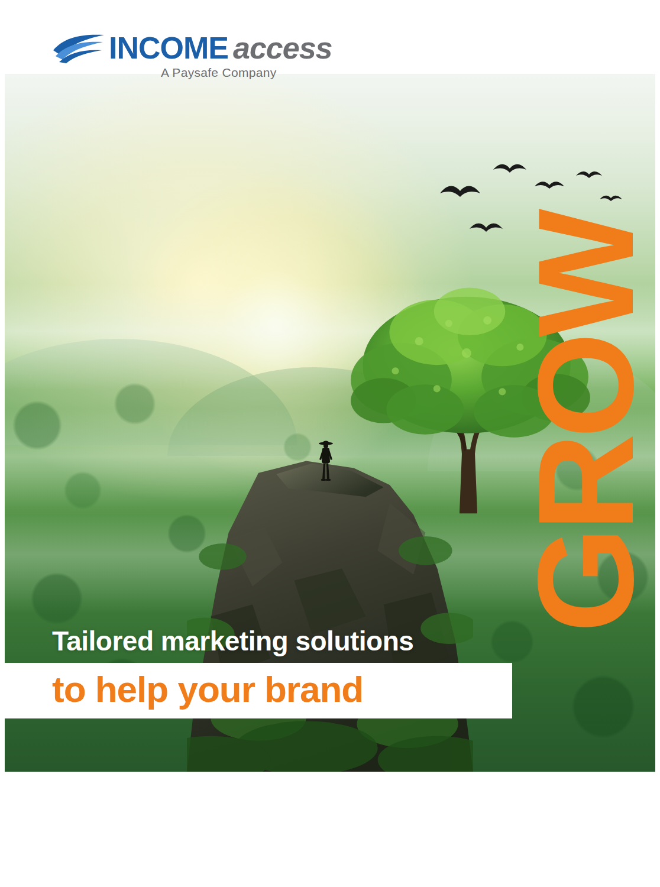INCOME access
A Paysafe Company
GROW
Tailored marketing solutions
to help your brand